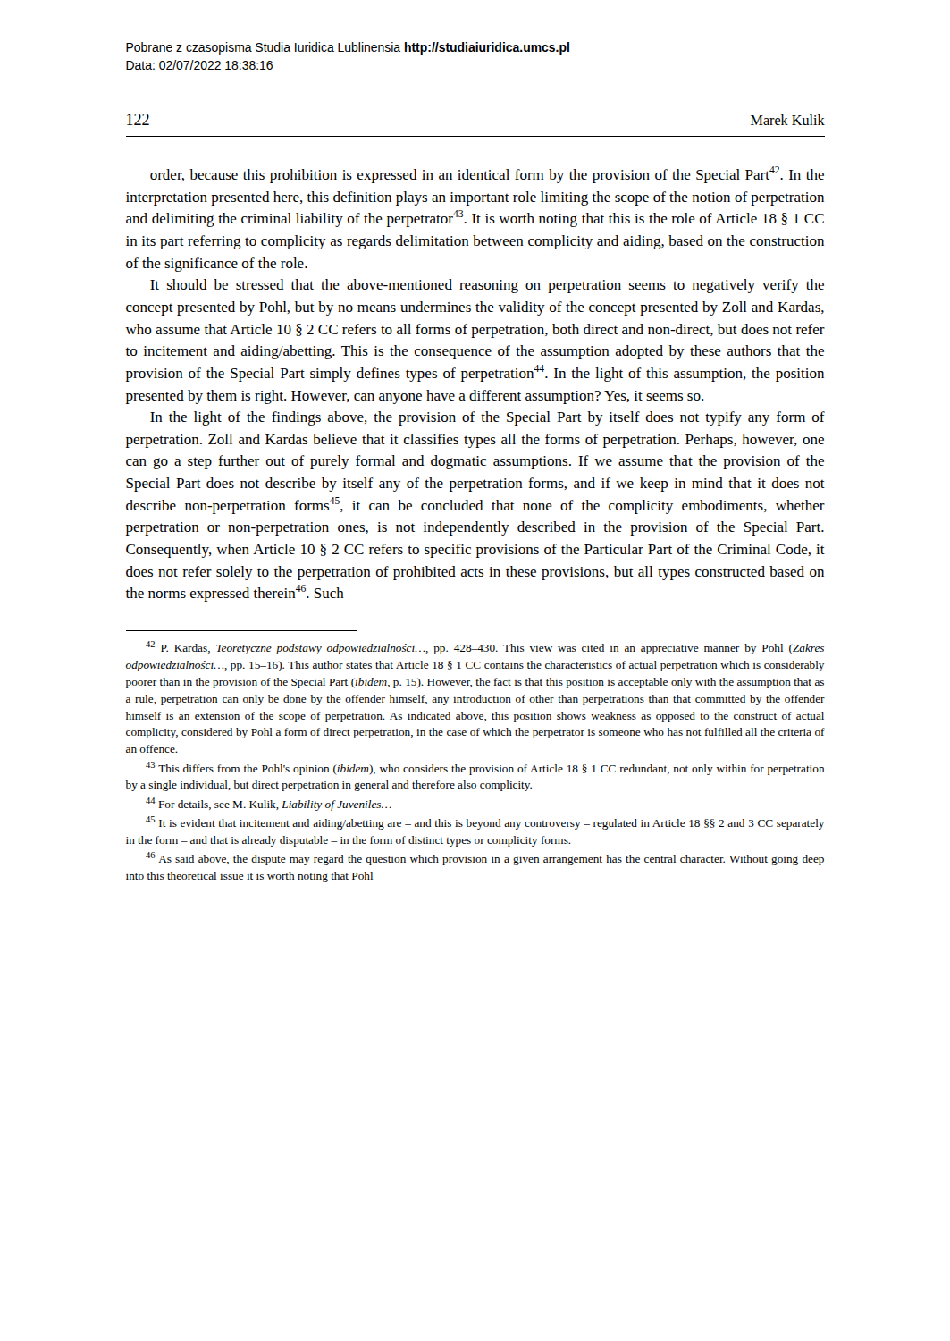Pobrane z czasopisma Studia Iuridica Lublinensia http://studiaiuridica.umcs.pl
Data: 02/07/2022 18:38:16
122 Marek Kulik
order, because this prohibition is expressed in an identical form by the provision of the Special Part42. In the interpretation presented here, this definition plays an important role limiting the scope of the notion of perpetration and delimiting the criminal liability of the perpetrator43. It is worth noting that this is the role of Article 18 § 1 CC in its part referring to complicity as regards delimitation between complicity and aiding, based on the construction of the significance of the role.
It should be stressed that the above-mentioned reasoning on perpetration seems to negatively verify the concept presented by Pohl, but by no means undermines the validity of the concept presented by Zoll and Kardas, who assume that Article 10 § 2 CC refers to all forms of perpetration, both direct and non-direct, but does not refer to incitement and aiding/abetting. This is the consequence of the assumption adopted by these authors that the provision of the Special Part simply defines types of perpetration44. In the light of this assumption, the position presented by them is right. However, can anyone have a different assumption? Yes, it seems so.
In the light of the findings above, the provision of the Special Part by itself does not typify any form of perpetration. Zoll and Kardas believe that it classifies types all the forms of perpetration. Perhaps, however, one can go a step further out of purely formal and dogmatic assumptions. If we assume that the provision of the Special Part does not describe by itself any of the perpetration forms, and if we keep in mind that it does not describe non-perpetration forms45, it can be concluded that none of the complicity embodiments, whether perpetration or non-perpetration ones, is not independently described in the provision of the Special Part. Consequently, when Article 10 § 2 CC refers to specific provisions of the Particular Part of the Criminal Code, it does not refer solely to the perpetration of prohibited acts in these provisions, but all types constructed based on the norms expressed therein46. Such
42 P. Kardas, Teoretyczne podstawy odpowiedzialności…, pp. 428–430. This view was cited in an appreciative manner by Pohl (Zakres odpowiedzialności…, pp. 15–16). This author states that Article 18 § 1 CC contains the characteristics of actual perpetration which is considerably poorer than in the provision of the Special Part (ibidem, p. 15). However, the fact is that this position is acceptable only with the assumption that as a rule, perpetration can only be done by the offender himself, any introduction of other than perpetrations than that committed by the offender himself is an extension of the scope of perpetration. As indicated above, this position shows weakness as opposed to the construct of actual complicity, considered by Pohl a form of direct perpetration, in the case of which the perpetrator is someone who has not fulfilled all the criteria of an offence.
43 This differs from the Pohl's opinion (ibidem), who considers the provision of Article 18 § 1 CC redundant, not only within for perpetration by a single individual, but direct perpetration in general and therefore also complicity.
44 For details, see M. Kulik, Liability of Juveniles…
45 It is evident that incitement and aiding/abetting are – and this is beyond any controversy – regulated in Article 18 §§ 2 and 3 CC separately in the form – and that is already disputable – in the form of distinct types or complicity forms.
46 As said above, the dispute may regard the question which provision in a given arrangement has the central character. Without going deep into this theoretical issue it is worth noting that Pohl